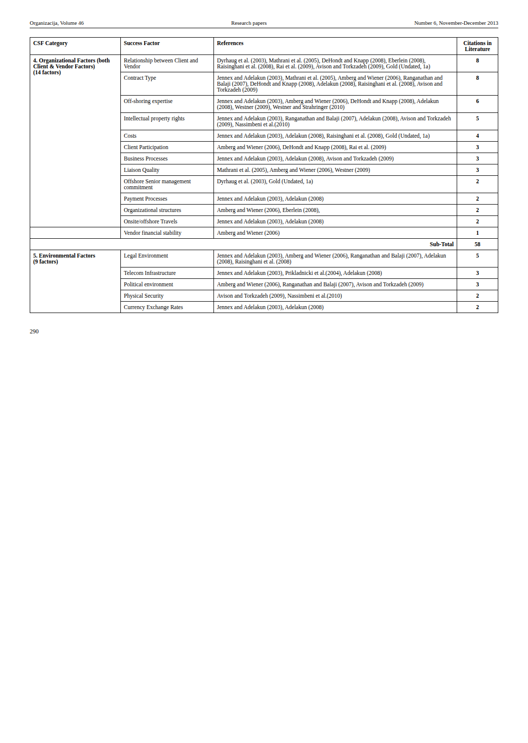Organizacija, Volume 46
Research papers
Number 6, November-December 2013
| CSF Category | Success Factor | References | Citations in Literature |
| --- | --- | --- | --- |
| 4. Organizational Factors (both Client & Vendor Factors) (14 factors) | Relationship between Client and Vendor | Dyrhaug et al. (2003), Mathrani et al. (2005), DeHondt and Knapp (2008), Eberlein (2008), Raisinghani et al. (2008), Rai et al. (2009), Avison and Torkzadeh (2009), Gold (Undated, 1a) | 8 |
| Contract Type | Jennex and Adelakun (2003), Mathrani et al. (2005), Amberg and Wiener (2006), Ranganathan and Balaji (2007), DeHondt and Knapp (2008), Adelakun (2008), Raisinghani et al. (2008), Avison and Torkzadeh (2009) | 8 |
| Off-shoring expertise | Jennex and Adelakun (2003), Amberg and Wiener (2006), DeHondt and Knapp (2008), Adelakun (2008), Westner (2009), Westner and Strahringer (2010) | 6 |
| Intellectual property rights | Jennex and Adelakun (2003), Ranganathan and Balaji (2007), Adelakun (2008), Avison and Torkzadeh (2009), Nassimbeni et al.(2010) | 5 |
| Costs | Jennex and Adelakun (2003), Adelakun (2008), Raisinghani et al. (2008), Gold (Undated, 1a) | 4 |
| Client Participation | Amberg and Wiener (2006), DeHondt and Knapp (2008), Rai et al. (2009) | 3 |
| Business Processes | Jennex and Adelakun (2003), Adelakun (2008), Avison and Torkzadeh (2009) | 3 |
| Liaison Quality | Mathrani et al. (2005), Amberg and Wiener (2006), Westner (2009) | 3 |
| Offshore Senior management commitment | Dyrhaug et al. (2003), Gold (Undated, 1a) | 2 |
| Payment Processes | Jennex and Adelakun (2003), Adelakun (2008) | 2 |
| Organizational structures | Amberg and Wiener (2006), Eberlein (2008), | 2 |
| Onsite/offshore Travels | Jennex and Adelakun (2003), Adelakun (2008) | 2 |
| | Vendor financial stability | Amberg and Wiener (2006) | 1 |
| Sub-Total | 58 |
| 5. Environmental Factors (9 factors) | Legal Environment | Jennex and Adelakun (2003), Amberg and Wiener (2006), Ranganathan and Balaji (2007), Adelakun (2008), Raisinghani et al. (2008) | 5 |
| Telecom Infrastructure | Jennex and Adelakun (2003), Prikladnicki et al.(2004), Adelakun (2008) | 3 |
| Political environment | Amberg and Wiener (2006), Ranganathan and Balaji (2007), Avison and Torkzadeh (2009) | 3 |
| Physical Security | Avison and Torkzadeh (2009), Nassimbeni et al.(2010) | 2 |
| Currency Exchange Rates | Jennex and Adelakun (2003), Adelakun (2008) | 2 |
290